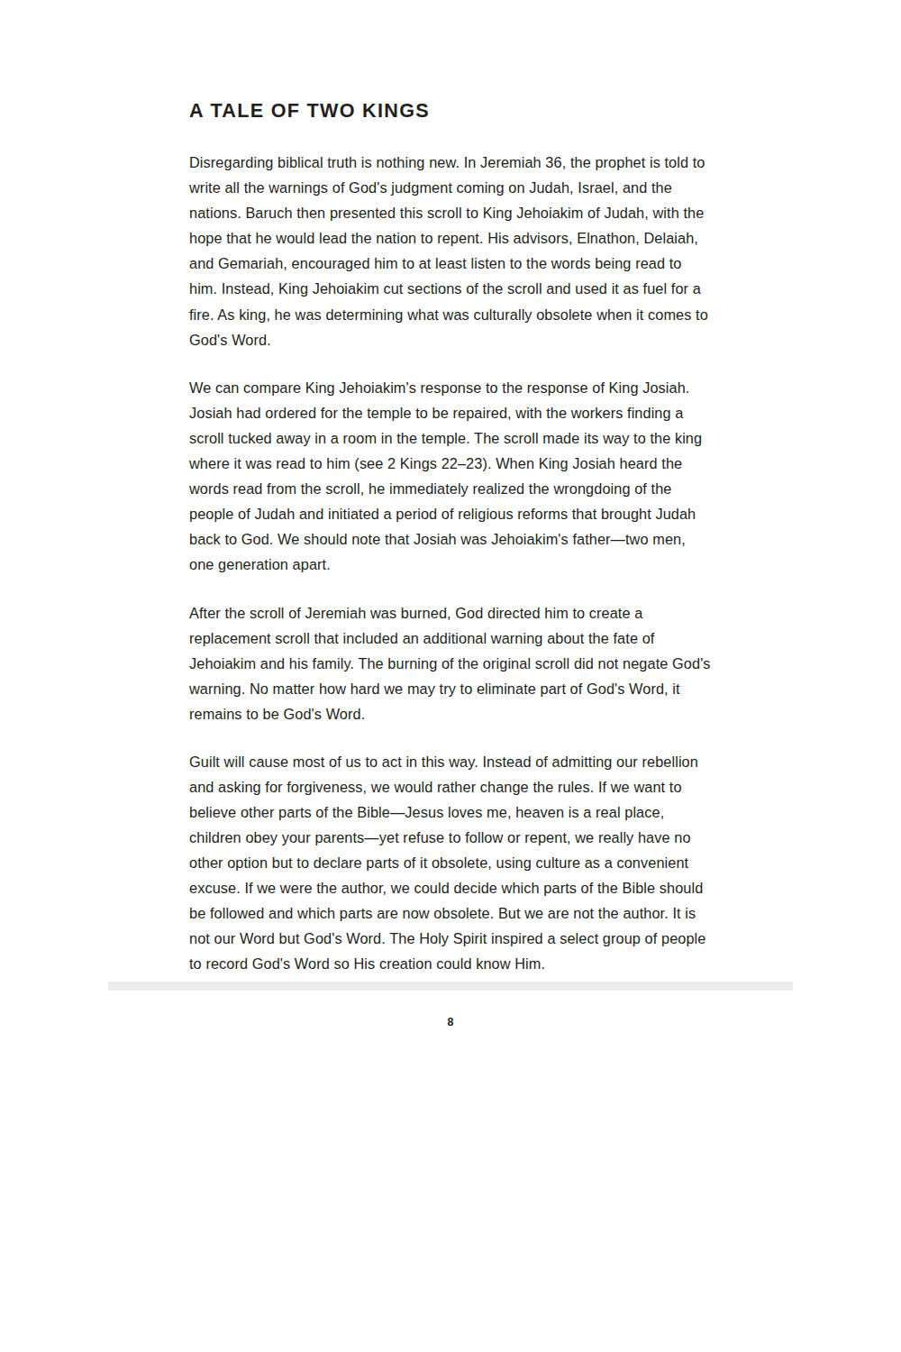A Tale of Two Kings
Disregarding biblical truth is nothing new. In Jeremiah 36, the prophet is told to write all the warnings of God's judgment coming on Judah, Israel, and the nations. Baruch then presented this scroll to King Jehoiakim of Judah, with the hope that he would lead the nation to repent. His advisors, Elnathon, Delaiah, and Gemariah, encouraged him to at least listen to the words being read to him. Instead, King Jehoiakim cut sections of the scroll and used it as fuel for a fire. As king, he was determining what was culturally obsolete when it comes to God's Word.
We can compare King Jehoiakim's response to the response of King Josiah. Josiah had ordered for the temple to be repaired, with the workers finding a scroll tucked away in a room in the temple. The scroll made its way to the king where it was read to him (see 2 Kings 22–23). When King Josiah heard the words read from the scroll, he immediately realized the wrongdoing of the people of Judah and initiated a period of religious reforms that brought Judah back to God. We should note that Josiah was Jehoiakim's father—two men, one generation apart.
After the scroll of Jeremiah was burned, God directed him to create a replacement scroll that included an additional warning about the fate of Jehoiakim and his family. The burning of the original scroll did not negate God's warning. No matter how hard we may try to eliminate part of God's Word, it remains to be God's Word.
Guilt will cause most of us to act in this way. Instead of admitting our rebellion and asking for forgiveness, we would rather change the rules. If we want to believe other parts of the Bible—Jesus loves me, heaven is a real place, children obey your parents—yet refuse to follow or repent, we really have no other option but to declare parts of it obsolete, using culture as a convenient excuse. If we were the author, we could decide which parts of the Bible should be followed and which parts are now obsolete. But we are not the author. It is not our Word but God's Word. The Holy Spirit inspired a select group of people to record God's Word so His creation could know Him.
8